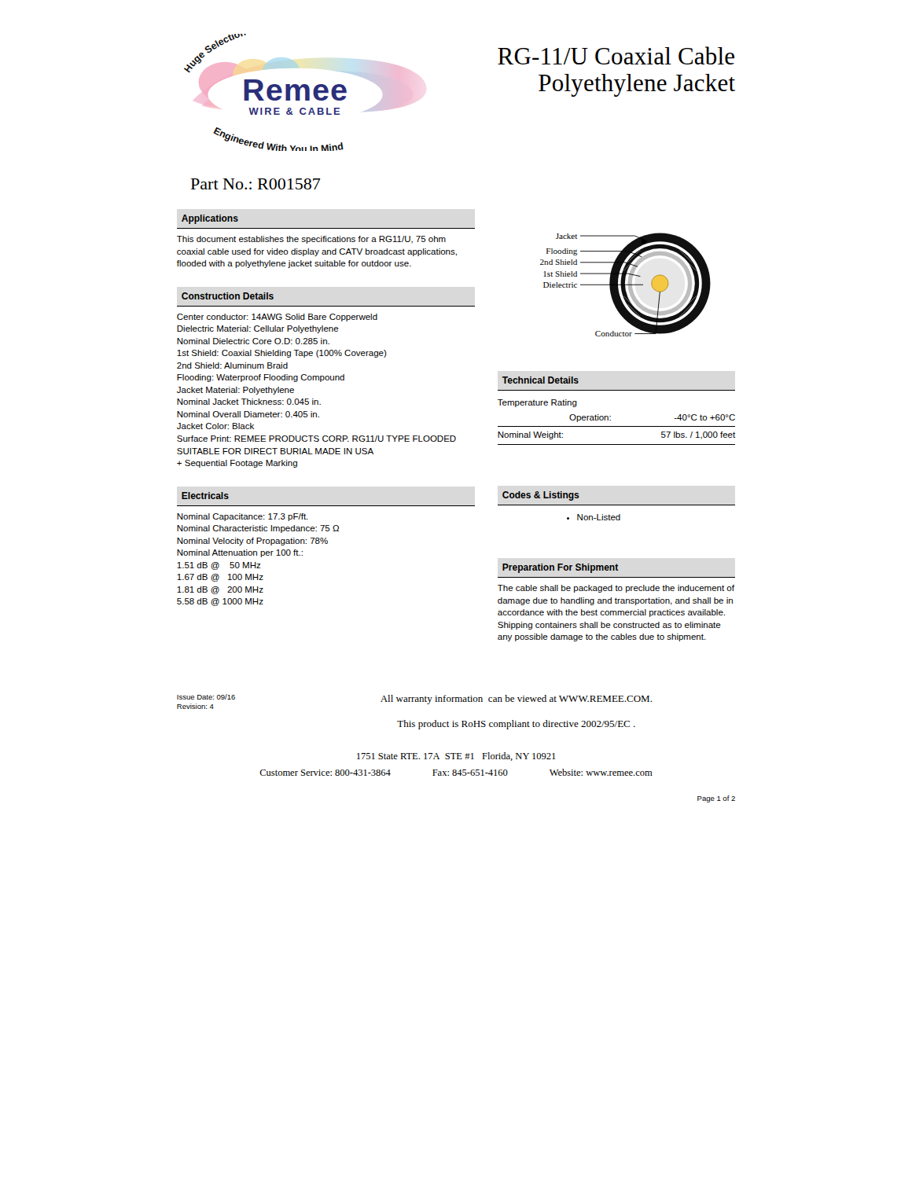Remee WIRE & CABLE Huge Selection and Personal Service Engineered With You In Mind
RG-11/U Coaxial Cable
Polyethylene Jacket
Part No.: R001587
Applications
This document establishes the specifications for a RG11/U, 75 ohm coaxial cable used for video display and CATV broadcast applications, flooded with a polyethylene jacket suitable for outdoor use.
Construction Details
Center conductor: 14AWG Solid Bare Copperweld
Dielectric Material: Cellular Polyethylene
Nominal Dielectric Core O.D: 0.285 in.
1st Shield: Coaxial Shielding Tape (100% Coverage)
2nd Shield: Aluminum Braid
Flooding: Waterproof Flooding Compound
Jacket Material: Polyethylene
Nominal Jacket Thickness: 0.045 in.
Nominal Overall Diameter: 0.405 in.
Jacket Color: Black
Surface Print: REMEE PRODUCTS CORP. RG11/U TYPE FLOODED SUITABLE FOR DIRECT BURIAL MADE IN USA
+ Sequential Footage Marking
Electricals
Nominal Capacitance: 17.3 pF/ft.
Nominal Characteristic Impedance: 75 Ω
Nominal Velocity of Propagation: 78%
Nominal Attenuation per 100 ft.:
1.51 dB @ 50 MHz
1.67 dB @ 100 MHz
1.81 dB @ 200 MHz
5.58 dB @ 1000 MHz
Jacket Flooding 2nd Shield 1st Shield Dielectric Conductor
Technical Details
| Temperature Rating |
| Operation: | -40°C to +60°C |
| Nominal Weight: | 57 lbs. / 1,000 feet |
Codes & Listings
Non-Listed
Preparation For Shipment
The cable shall be packaged to preclude the inducement of damage due to handling and transportation, and shall be in accordance with the best commercial practices available. Shipping containers shall be constructed as to eliminate any possible damage to the cables due to shipment.
Issue Date: 09/16
Revision: 4
All warranty information can be viewed at WWW.REMEE.COM.
This product is RoHS compliant to directive 2002/95/EC .
1751 State RTE. 17A STE #1 Florida, NY 10921
Customer Service: 800-431-3864 Fax: 845-651-4160 Website: www.remee.com
Page 1 of 2